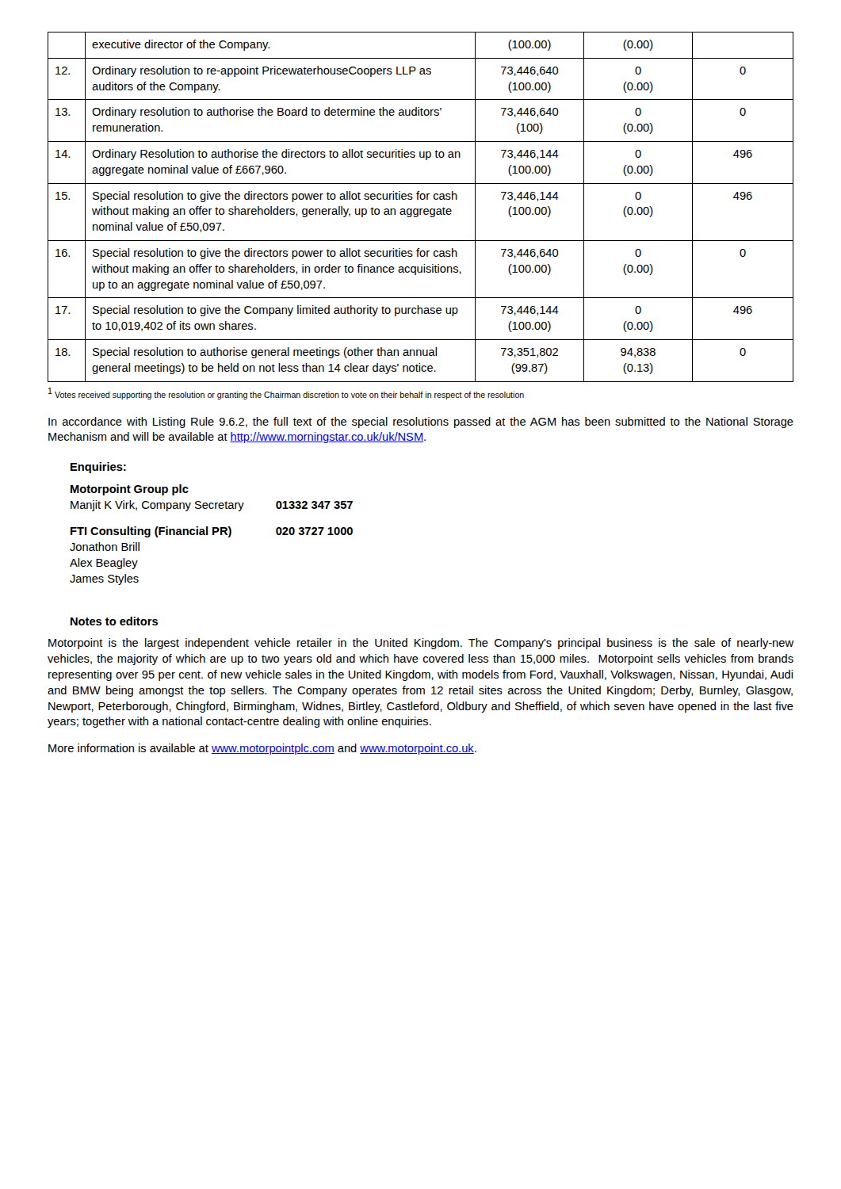| | executive director of the Company. | (100.00) | (0.00) | |
| 12. | Ordinary resolution to re-appoint PricewaterhouseCoopers LLP as auditors of the Company. | 73,446,640 (100.00) | 0 (0.00) | 0 |
| 13. | Ordinary resolution to authorise the Board to determine the auditors’ remuneration. | 73,446,640 (100) | 0 (0.00) | 0 |
| 14. | Ordinary Resolution to authorise the directors to allot securities up to an aggregate nominal value of £667,960. | 73,446,144 (100.00) | 0 (0.00) | 496 |
| 15. | Special resolution to give the directors power to allot securities for cash without making an offer to shareholders, generally, up to an aggregate nominal value of £50,097. | 73,446,144 (100.00) | 0 (0.00) | 496 |
| 16. | Special resolution to give the directors power to allot securities for cash without making an offer to shareholders, in order to finance acquisitions, up to an aggregate nominal value of £50,097. | 73,446,640 (100.00) | 0 (0.00) | 0 |
| 17. | Special resolution to give the Company limited authority to purchase up to 10,019,402 of its own shares. | 73,446,144 (100.00) | 0 (0.00) | 496 |
| 18. | Special resolution to authorise general meetings (other than annual general meetings) to be held on not less than 14 clear days' notice. | 73,351,802 (99.87) | 94,838 (0.13) | 0 |
1 Votes received supporting the resolution or granting the Chairman discretion to vote on their behalf in respect of the resolution
In accordance with Listing Rule 9.6.2, the full text of the special resolutions passed at the AGM has been submitted to the National Storage Mechanism and will be available at http://www.morningstar.co.uk/uk/NSM.
Enquiries:
| Motorpoint Group plc | |
| Manjit K Virk, Company Secretary | 01332 347 357 |
| FTI Consulting (Financial PR) | 020 3727 1000 |
| Jonathon Brill | |
| Alex Beagley | |
| James Styles | |
Notes to editors
Motorpoint is the largest independent vehicle retailer in the United Kingdom. The Company's principal business is the sale of nearly-new vehicles, the majority of which are up to two years old and which have covered less than 15,000 miles. Motorpoint sells vehicles from brands representing over 95 per cent. of new vehicle sales in the United Kingdom, with models from Ford, Vauxhall, Volkswagen, Nissan, Hyundai, Audi and BMW being amongst the top sellers. The Company operates from 12 retail sites across the United Kingdom; Derby, Burnley, Glasgow, Newport, Peterborough, Chingford, Birmingham, Widnes, Birtley, Castleford, Oldbury and Sheffield, of which seven have opened in the last five years; together with a national contact-centre dealing with online enquiries.
More information is available at www.motorpointplc.com and www.motorpoint.co.uk.